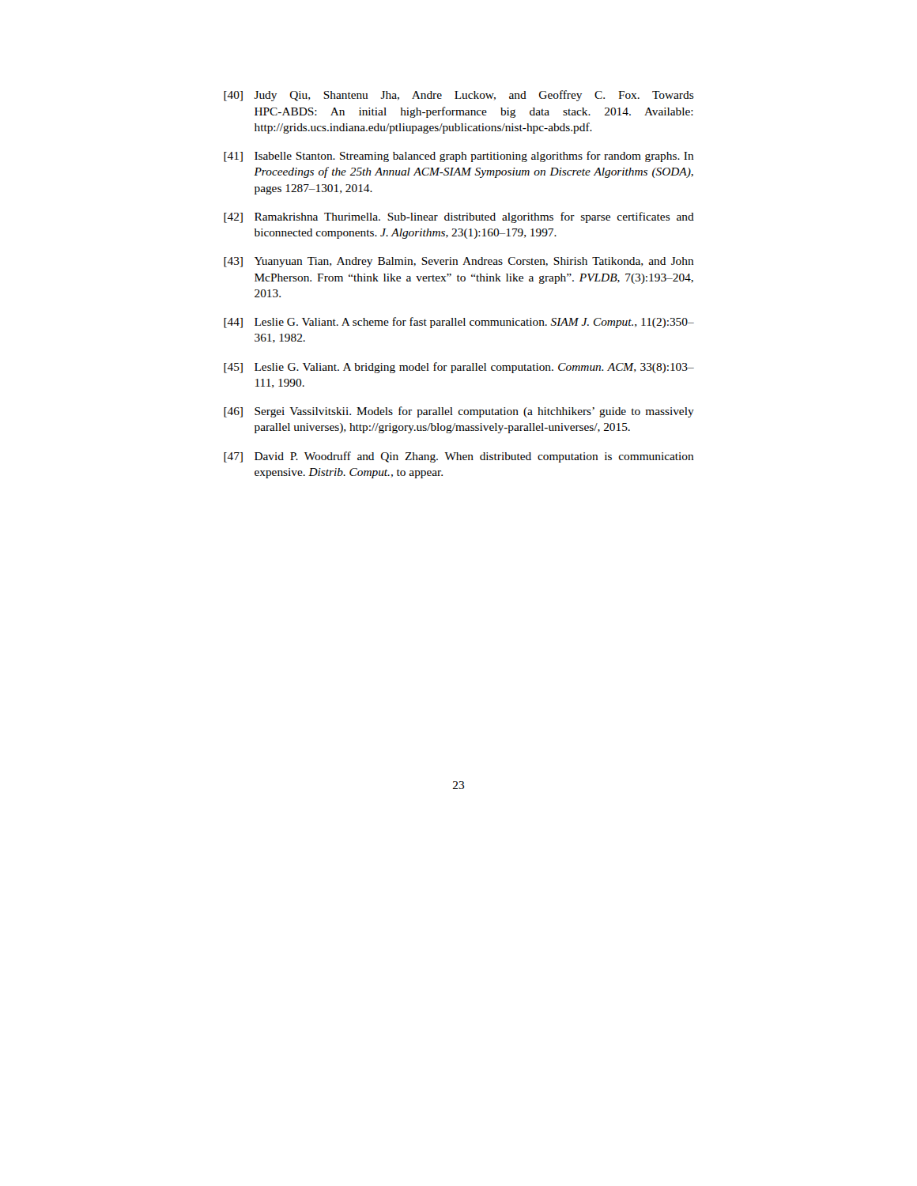[40] Judy Qiu, Shantenu Jha, Andre Luckow, and Geoffrey C. Fox. Towards HPC-ABDS: An initial high-performance big data stack. 2014. Available: http://grids.ucs.indiana.edu/ptliupages/publications/nist-hpc-abds.pdf.
[41] Isabelle Stanton. Streaming balanced graph partitioning algorithms for random graphs. In Proceedings of the 25th Annual ACM-SIAM Symposium on Discrete Algorithms (SODA), pages 1287–1301, 2014.
[42] Ramakrishna Thurimella. Sub-linear distributed algorithms for sparse certificates and biconnected components. J. Algorithms, 23(1):160–179, 1997.
[43] Yuanyuan Tian, Andrey Balmin, Severin Andreas Corsten, Shirish Tatikonda, and John McPherson. From “think like a vertex” to “think like a graph”. PVLDB, 7(3):193–204, 2013.
[44] Leslie G. Valiant. A scheme for fast parallel communication. SIAM J. Comput., 11(2):350–361, 1982.
[45] Leslie G. Valiant. A bridging model for parallel computation. Commun. ACM, 33(8):103–111, 1990.
[46] Sergei Vassilvitskii. Models for parallel computation (a hitchhikers’ guide to massively parallel universes), http://grigory.us/blog/massively-parallel-universes/, 2015.
[47] David P. Woodruff and Qin Zhang. When distributed computation is communication expensive. Distrib. Comput., to appear.
23